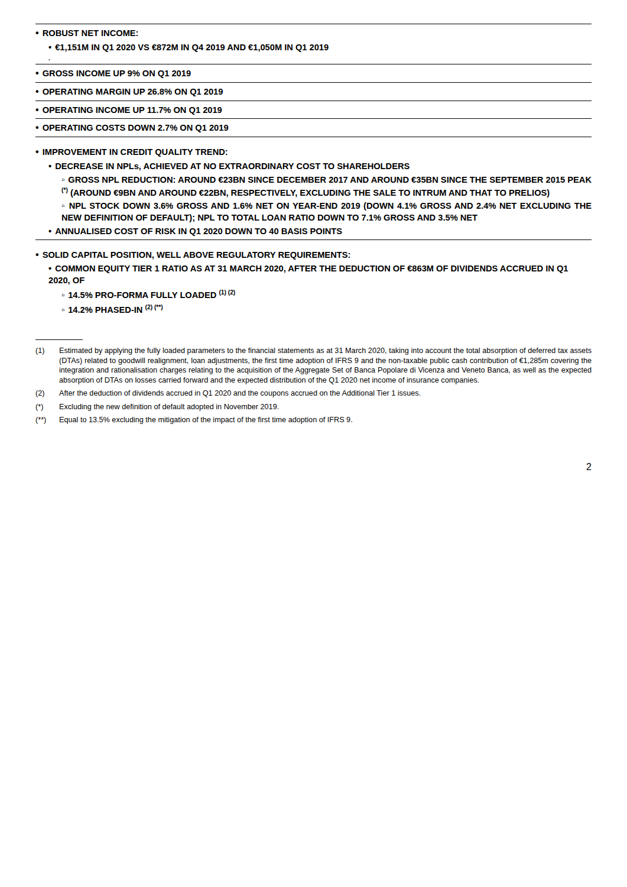ROBUST NET INCOME:
€1,151M IN Q1 2020 VS €872M IN Q4 2019 AND €1,050M IN Q1 2019
·
GROSS INCOME UP 9% ON Q1 2019
OPERATING MARGIN UP 26.8% ON Q1 2019
OPERATING INCOME UP 11.7% ON Q1 2019
OPERATING COSTS DOWN 2.7% ON Q1 2019
IMPROVEMENT IN CREDIT QUALITY TREND:
DECREASE IN NPLs, ACHIEVED AT NO EXTRAORDINARY COST TO SHAREHOLDERS
GROSS NPL REDUCTION: AROUND €23BN SINCE DECEMBER 2017 AND AROUND €35BN SINCE THE SEPTEMBER 2015 PEAK (*) (AROUND €9BN AND AROUND €22BN, RESPECTIVELY, EXCLUDING THE SALE TO INTRUM AND THAT TO PRELIOS)
NPL STOCK DOWN 3.6% GROSS AND 1.6% NET ON YEAR-END 2019 (DOWN 4.1% GROSS AND 2.4% NET EXCLUDING THE NEW DEFINITION OF DEFAULT); NPL TO TOTAL LOAN RATIO DOWN TO 7.1% GROSS AND 3.5% NET
ANNUALISED COST OF RISK IN Q1 2020 DOWN TO 40 BASIS POINTS
SOLID CAPITAL POSITION, WELL ABOVE REGULATORY REQUIREMENTS:
COMMON EQUITY TIER 1 RATIO AS AT 31 MARCH 2020, AFTER THE DEDUCTION OF €863M OF DIVIDENDS ACCRUED IN Q1 2020, OF
14.5% PRO-FORMA FULLY LOADED (1) (2)
14.2% PHASED-IN (2) (**)
(1)
Estimated by applying the fully loaded parameters to the financial statements as at 31 March 2020, taking into account the total absorption of deferred tax assets (DTAs) related to goodwill realignment, loan adjustments, the first time adoption of IFRS 9 and the non-taxable public cash contribution of €1,285m covering the integration and rationalisation charges relating to the acquisition of the Aggregate Set of Banca Popolare di Vicenza and Veneto Banca, as well as the expected absorption of DTAs on losses carried forward and the expected distribution of the Q1 2020 net income of insurance companies.
(2)
After the deduction of dividends accrued in Q1 2020 and the coupons accrued on the Additional Tier 1 issues.
(*)
Excluding the new definition of default adopted in November 2019.
(**)
Equal to 13.5% excluding the mitigation of the impact of the first time adoption of IFRS 9.
2